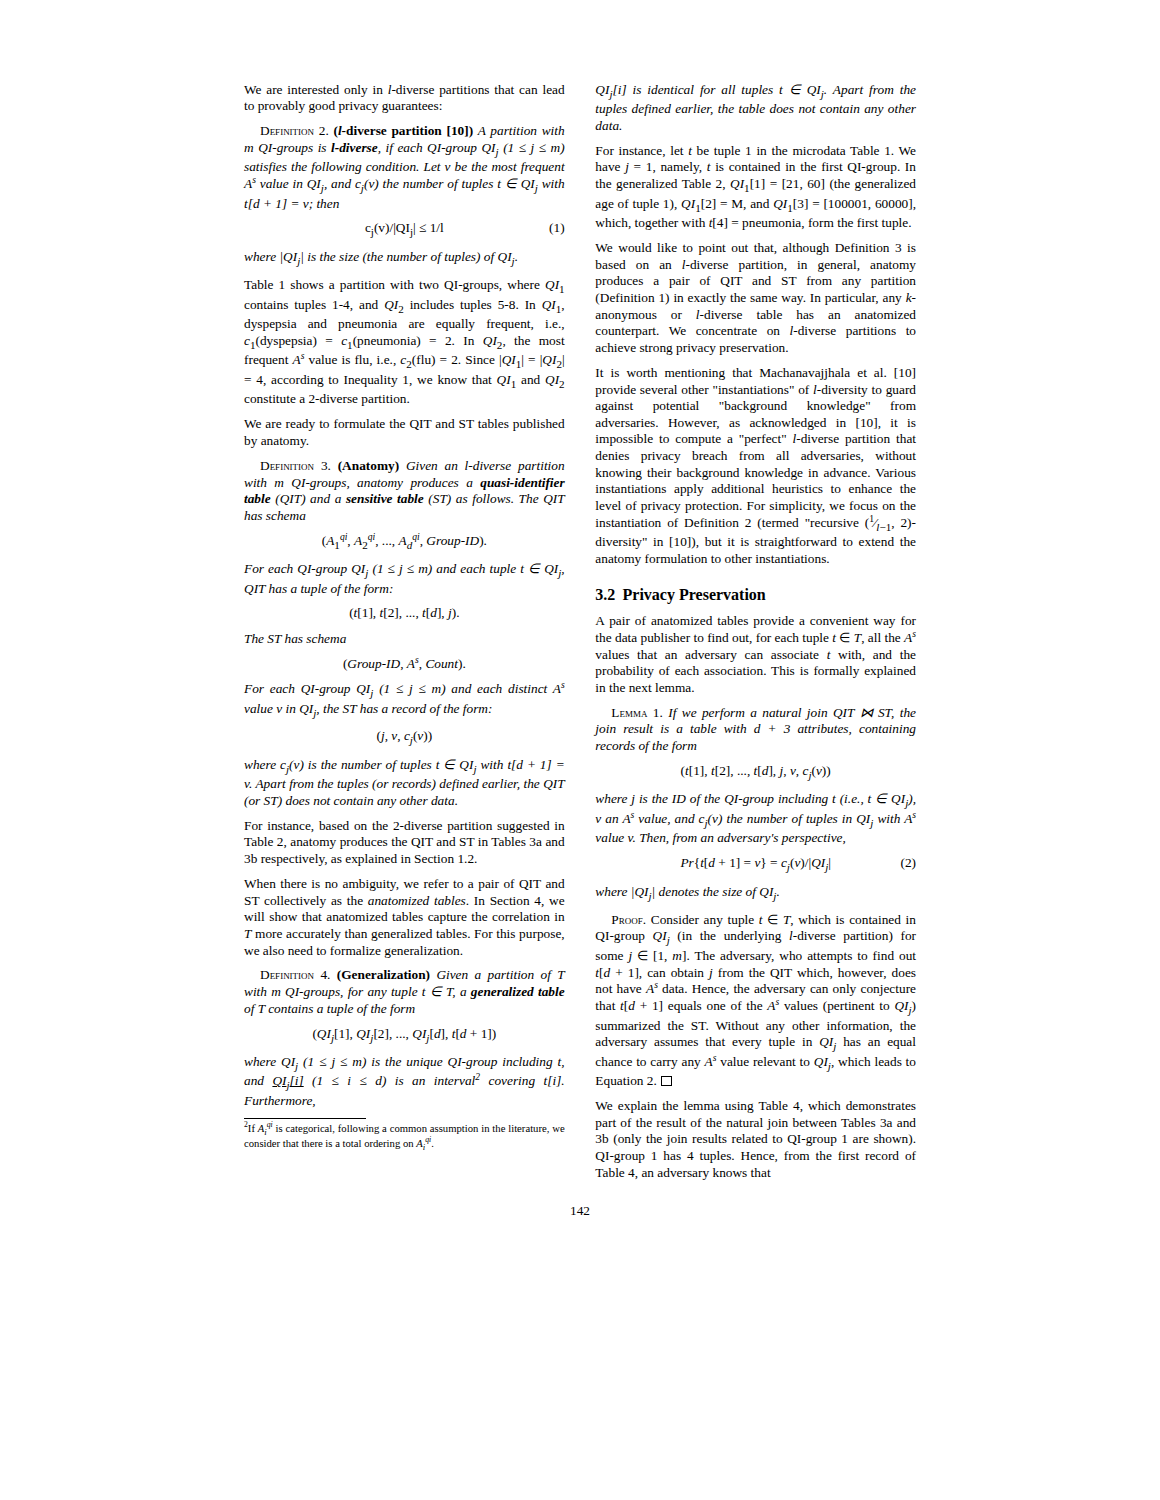We are interested only in l-diverse partitions that can lead to provably good privacy guarantees:
Definition 2. (l-diverse partition [10]) A partition with m QI-groups is l-diverse, if each QI-group QIj (1 ≤ j ≤ m) satisfies the following condition. Let v be the most frequent As value in QIj, and cj(v) the number of tuples t ∈ QIj with t[d + 1] = v; then
cj(v)/|QIj| ≤ 1/l(1)
where |QIj| is the size (the number of tuples) of QIj.
Table 1 shows a partition with two QI-groups, where QI1 contains tuples 1-4, and QI2 includes tuples 5-8. In QI1, dyspepsia and pneumonia are equally frequent, i.e., c1(dyspepsia) = c1(pneumonia) = 2. In QI2, the most frequent As value is flu, i.e., c2(flu) = 2. Since |QI1| = |QI2| = 4, according to Inequality 1, we know that QI1 and QI2 constitute a 2-diverse partition.
We are ready to formulate the QIT and ST tables published by anatomy.
Definition 3. (Anatomy) Given an l-diverse partition with m QI-groups, anatomy produces a quasi-identifier table (QIT) and a sensitive table (ST) as follows. The QIT has schema
(A1qi, A2qi, ..., Adqi, Group-ID).
For each QI-group QIj (1 ≤ j ≤ m) and each tuple t ∈ QIj, QIT has a tuple of the form:
(t[1], t[2], ..., t[d], j).
The ST has schema
(Group-ID, As, Count).
For each QI-group QIj (1 ≤ j ≤ m) and each distinct As value v in QIj, the ST has a record of the form:
(j, v, cj(v))
where cj(v) is the number of tuples t ∈ QIj with t[d + 1] = v. Apart from the tuples (or records) defined earlier, the QIT (or ST) does not contain any other data.
For instance, based on the 2-diverse partition suggested in Table 2, anatomy produces the QIT and ST in Tables 3a and 3b respectively, as explained in Section 1.2.
When there is no ambiguity, we refer to a pair of QIT and ST collectively as the anatomized tables. In Section 4, we will show that anatomized tables capture the correlation in T more accurately than generalized tables. For this purpose, we also need to formalize generalization.
Definition 4. (Generalization) Given a partition of T with m QI-groups, for any tuple t ∈ T, a generalized table of T contains a tuple of the form
(QIj[1], QIj[2], ..., QIj[d], t[d + 1])
where QIj (1 ≤ j ≤ m) is the unique QI-group including t, and QIj[i] (1 ≤ i ≤ d) is an interval2 covering t[i]. Furthermore,
2If Aiqi is categorical, following a common assumption in the literature, we consider that there is a total ordering on Aiqi.
QIj[i] is identical for all tuples t ∈ QIj. Apart from the tuples defined earlier, the table does not contain any other data.
For instance, let t be tuple 1 in the microdata Table 1. We have j = 1, namely, t is contained in the first QI-group. In the generalized Table 2, QI1[1] = [21, 60] (the generalized age of tuple 1), QI1[2] = M, and QI1[3] = [100001, 60000], which, together with t[4] = pneumonia, form the first tuple.
We would like to point out that, although Definition 3 is based on an l-diverse partition, in general, anatomy produces a pair of QIT and ST from any partition (Definition 1) in exactly the same way. In particular, any k-anonymous or l-diverse table has an anatomized counterpart. We concentrate on l-diverse partitions to achieve strong privacy preservation.
It is worth mentioning that Machanavajjhala et al. [10] provide several other "instantiations" of l-diversity to guard against potential "background knowledge" from adversaries. However, as acknowledged in [10], it is impossible to compute a "perfect" l-diverse partition that denies privacy breach from all adversaries, without knowing their background knowledge in advance. Various instantiations apply additional heuristics to enhance the level of privacy protection. For simplicity, we focus on the instantiation of Definition 2 (termed "recursive (1⁄l−1, 2)-diversity" in [10]), but it is straightforward to extend the anatomy formulation to other instantiations.
3.2 Privacy Preservation
A pair of anatomized tables provide a convenient way for the data publisher to find out, for each tuple t ∈ T, all the As values that an adversary can associate t with, and the probability of each association. This is formally explained in the next lemma.
Lemma 1. If we perform a natural join QIT ⋈ ST, the join result is a table with d + 3 attributes, containing records of the form
(t[1], t[2], ..., t[d], j, v, cj(v))
where j is the ID of the QI-group including t (i.e., t ∈ QIj), v an As value, and cj(v) the number of tuples in QIj with As value v. Then, from an adversary's perspective,
Pr{t[d + 1] = v} = cj(v)/|QIj|(2)
where |QIj| denotes the size of QIj.
Proof. Consider any tuple t ∈ T, which is contained in QI-group QIj (in the underlying l-diverse partition) for some j ∈ [1, m]. The adversary, who attempts to find out t[d + 1], can obtain j from the QIT which, however, does not have As data. Hence, the adversary can only conjecture that t[d + 1] equals one of the As values (pertinent to QIj) summarized the ST. Without any other information, the adversary assumes that every tuple in QIj has an equal chance to carry any As value relevant to QIj, which leads to Equation 2.
We explain the lemma using Table 4, which demonstrates part of the result of the natural join between Tables 3a and 3b (only the join results related to QI-group 1 are shown). QI-group 1 has 4 tuples. Hence, from the first record of Table 4, an adversary knows that
142